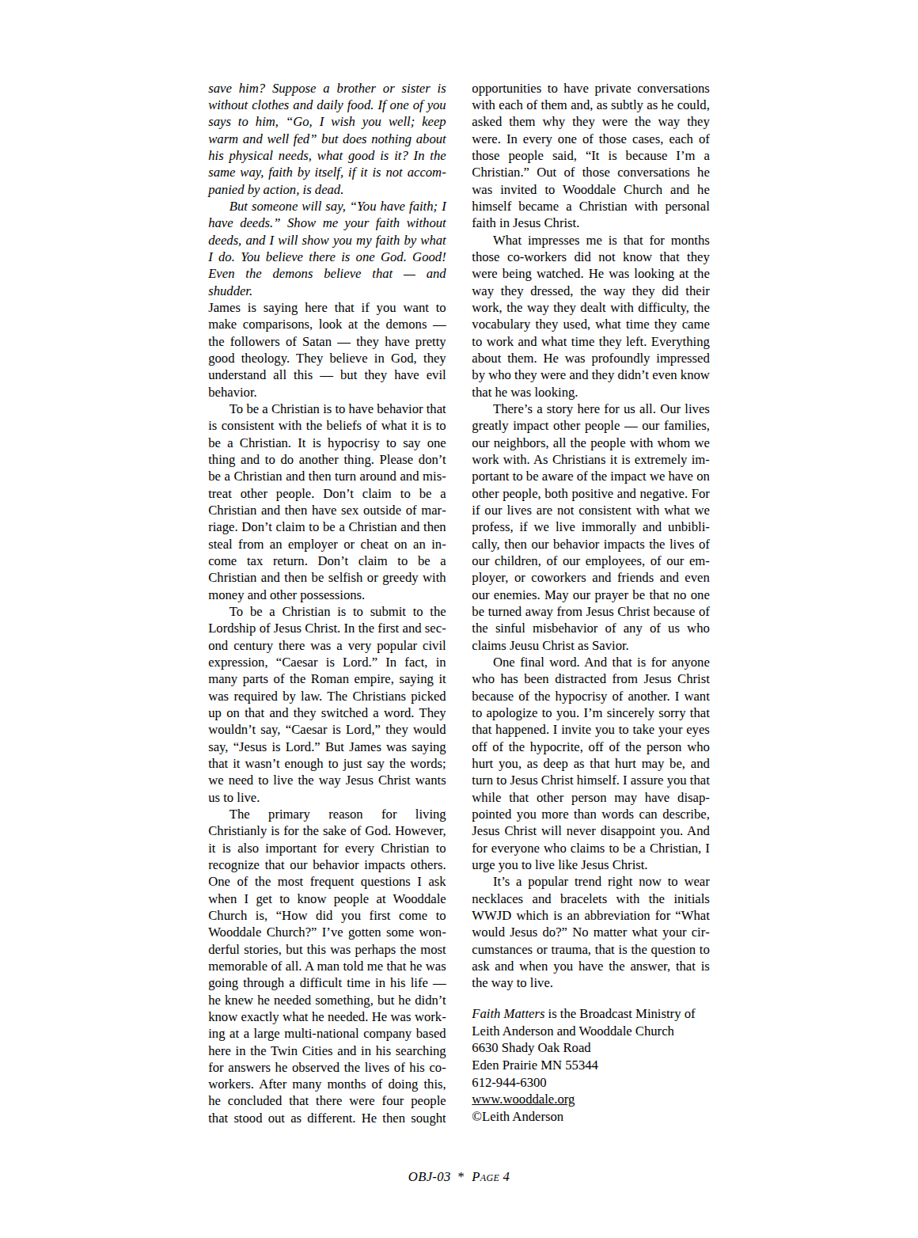save him? Suppose a brother or sister is without clothes and daily food. If one of you says to him, “Go, I wish you well; keep warm and well fed” but does nothing about his physical needs, what good is it? In the same way, faith by itself, if it is not accompanied by action, is dead.
But someone will say, “You have faith; I have deeds.” Show me your faith without deeds, and I will show you my faith by what I do. You believe there is one God. Good! Even the demons believe that — and shudder.
James is saying here that if you want to make comparisons, look at the demons — the followers of Satan — they have pretty good theology. They believe in God, they understand all this — but they have evil behavior.
To be a Christian is to have behavior that is consistent with the beliefs of what it is to be a Christian. It is hypocrisy to say one thing and to do another thing. Please don’t be a Christian and then turn around and mistreat other people. Don’t claim to be a Christian and then have sex outside of marriage. Don’t claim to be a Christian and then steal from an employer or cheat on an income tax return. Don’t claim to be a Christian and then be selfish or greedy with money and other possessions.
To be a Christian is to submit to the Lordship of Jesus Christ. In the first and second century there was a very popular civil expression, “Caesar is Lord.” In fact, in many parts of the Roman empire, saying it was required by law. The Christians picked up on that and they switched a word. They wouldn’t say, “Caesar is Lord,” they would say, “Jesus is Lord.” But James was saying that it wasn’t enough to just say the words; we need to live the way Jesus Christ wants us to live.
The primary reason for living Christianly is for the sake of God. However, it is also important for every Christian to recognize that our behavior impacts others. One of the most frequent questions I ask when I get to know people at Wooddale Church is, “How did you first come to Wooddale Church?” I’ve gotten some wonderful stories, but this was perhaps the most memorable of all. A man told me that he was going through a difficult time in his life — he knew he needed something, but he didn’t know exactly what he needed. He was working at a large multi-national company based here in the Twin Cities and in his searching for answers he observed the lives of his coworkers. After many months of doing this, he concluded that there were four people that stood out as different. He then sought opportunities to have private conversations with each of them and, as subtly as he could, asked them why they were the way they were. In every one of those cases, each of those people said, “It is because I’m a Christian.” Out of those conversations he was invited to Wooddale Church and he himself became a Christian with personal faith in Jesus Christ.
What impresses me is that for months those co-workers did not know that they were being watched. He was looking at the way they dressed, the way they did their work, the way they dealt with difficulty, the vocabulary they used, what time they came to work and what time they left. Everything about them. He was profoundly impressed by who they were and they didn’t even know that he was looking.
There’s a story here for us all. Our lives greatly impact other people — our families, our neighbors, all the people with whom we work with. As Christians it is extremely important to be aware of the impact we have on other people, both positive and negative. For if our lives are not consistent with what we profess, if we live immorally and unbiblically, then our behavior impacts the lives of our children, of our employees, of our employer, or coworkers and friends and even our enemies. May our prayer be that no one be turned away from Jesus Christ because of the sinful misbehavior of any of us who claims Jeusu Christ as Savior.
One final word. And that is for anyone who has been distracted from Jesus Christ because of the hypocrisy of another. I want to apologize to you. I’m sincerely sorry that that happened. I invite you to take your eyes off of the hypocrite, off of the person who hurt you, as deep as that hurt may be, and turn to Jesus Christ himself. I assure you that while that other person may have disappointed you more than words can describe, Jesus Christ will never disappoint you. And for everyone who claims to be a Christian, I urge you to live like Jesus Christ.
It’s a popular trend right now to wear necklaces and bracelets with the initials WWJD which is an abbreviation for “What would Jesus do?” No matter what your circumstances or trauma, that is the question to ask and when you have the answer, that is the way to live.
Faith Matters is the Broadcast Ministry of
Leith Anderson and Wooddale Church
6630 Shady Oak Road
Eden Prairie MN 55344
612-944-6300
www.wooddale.org
©Leith Anderson
OBJ-03 * Page 4